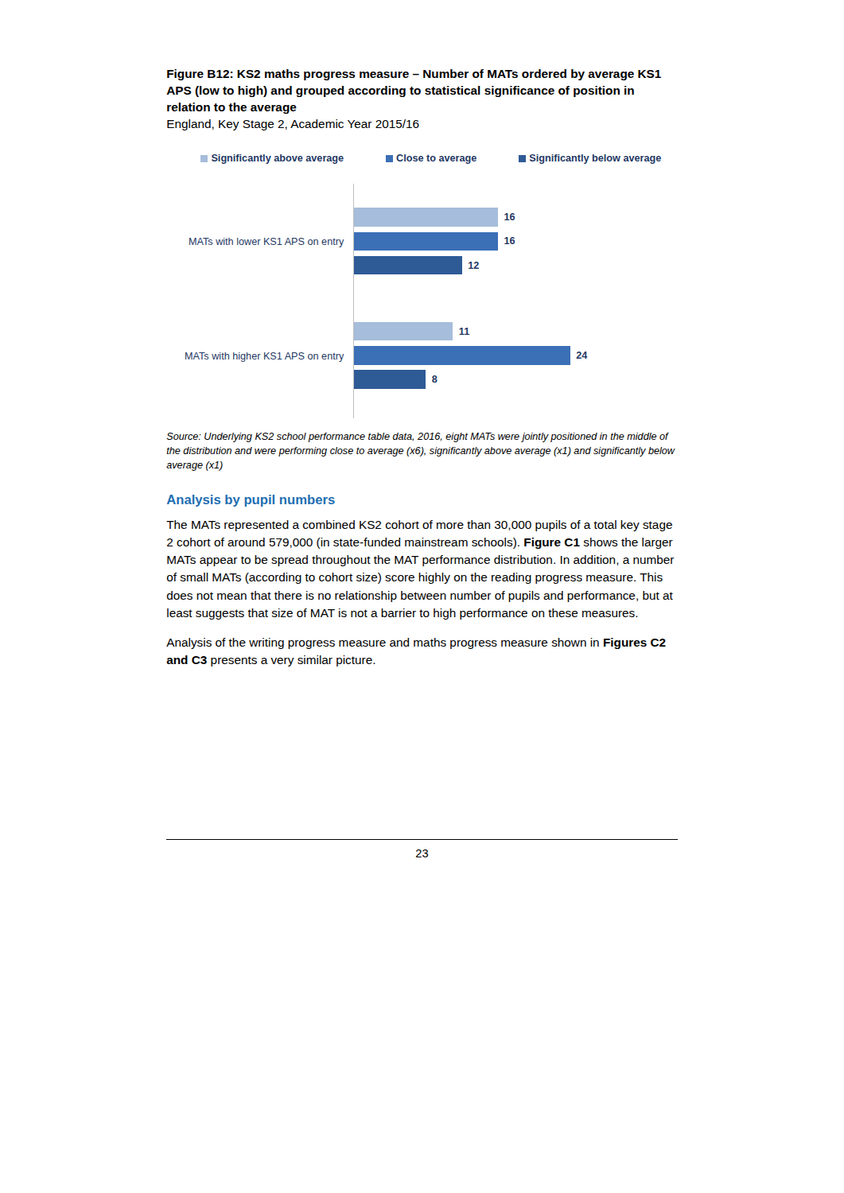Figure B12: KS2 maths progress measure – Number of MATs ordered by average KS1 APS (low to high) and grouped according to statistical significance of position in relation to the average
England, Key Stage 2, Academic Year 2015/16
Significantly above average
Close to average
Significantly below average
MATs with lower KS1 APS on entry
MATs with higher KS1 APS on entry
16
16
12
11
24
8
Source: Underlying KS2 school performance table data, 2016, eight MATs were jointly positioned in the middle of the distribution and were performing close to average (x6), significantly above average (x1) and significantly below average (x1)
Analysis by pupil numbers
The MATs represented a combined KS2 cohort of more than 30,000 pupils of a total key stage 2 cohort of around 579,000 (in state-funded mainstream schools). Figure C1 shows the larger MATs appear to be spread throughout the MAT performance distribution. In addition, a number of small MATs (according to cohort size) score highly on the reading progress measure. This does not mean that there is no relationship between number of pupils and performance, but at least suggests that size of MAT is not a barrier to high performance on these measures.
Analysis of the writing progress measure and maths progress measure shown in Figures C2 and C3 presents a very similar picture.
23